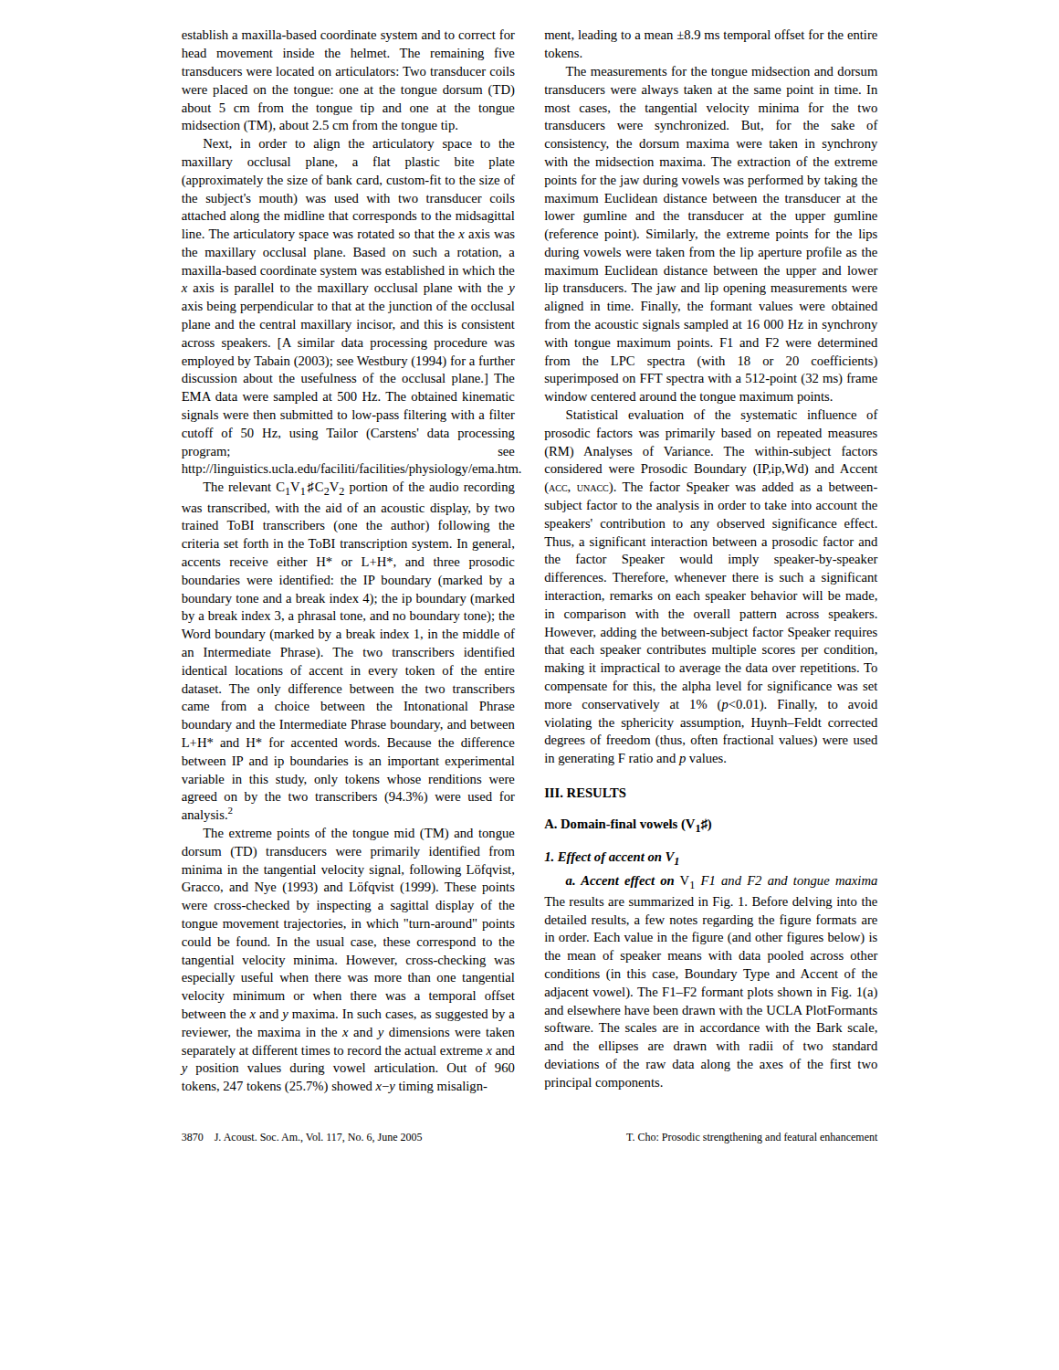establish a maxilla-based coordinate system and to correct for head movement inside the helmet. The remaining five transducers were located on articulators: Two transducer coils were placed on the tongue: one at the tongue dorsum (TD) about 5 cm from the tongue tip and one at the tongue midsection (TM), about 2.5 cm from the tongue tip.
Next, in order to align the articulatory space to the maxillary occlusal plane, a flat plastic bite plate (approximately the size of bank card, custom-fit to the size of the subject's mouth) was used with two transducer coils attached along the midline that corresponds to the midsagittal line. The articulatory space was rotated so that the x axis was the maxillary occlusal plane. Based on such a rotation, a maxilla-based coordinate system was established in which the x axis is parallel to the maxillary occlusal plane with the y axis being perpendicular to that at the junction of the occlusal plane and the central maxillary incisor, and this is consistent across speakers. [A similar data processing procedure was employed by Tabain (2003); see Westbury (1994) for a further discussion about the usefulness of the occlusal plane.] The EMA data were sampled at 500 Hz. The obtained kinematic signals were then submitted to low-pass filtering with a filter cutoff of 50 Hz, using Tailor (Carstens' data processing program; see http://linguistics.ucla.edu/faciliti/facilities/physiology/ema.htm.
The relevant C1V1♯C2V2 portion of the audio recording was transcribed, with the aid of an acoustic display, by two trained ToBI transcribers (one the author) following the criteria set forth in the ToBI transcription system. In general, accents receive either H* or L+H*, and three prosodic boundaries were identified: the IP boundary (marked by a boundary tone and a break index 4); the ip boundary (marked by a break index 3, a phrasal tone, and no boundary tone); the Word boundary (marked by a break index 1, in the middle of an Intermediate Phrase). The two transcribers identified identical locations of accent in every token of the entire dataset. The only difference between the two transcribers came from a choice between the Intonational Phrase boundary and the Intermediate Phrase boundary, and between L+H* and H* for accented words. Because the difference between IP and ip boundaries is an important experimental variable in this study, only tokens whose renditions were agreed on by the two transcribers (94.3%) were used for analysis.2
The extreme points of the tongue mid (TM) and tongue dorsum (TD) transducers were primarily identified from minima in the tangential velocity signal, following Löfqvist, Gracco, and Nye (1993) and Löfqvist (1999). These points were cross-checked by inspecting a sagittal display of the tongue movement trajectories, in which "turn-around" points could be found. In the usual case, these correspond to the tangential velocity minima. However, cross-checking was especially useful when there was more than one tangential velocity minimum or when there was a temporal offset between the x and y maxima. In such cases, as suggested by a reviewer, the maxima in the x and y dimensions were taken separately at different times to record the actual extreme x and y position values during vowel articulation. Out of 960 tokens, 247 tokens (25.7%) showed x−y timing misalign-
ment, leading to a mean ±8.9 ms temporal offset for the entire tokens.
The measurements for the tongue midsection and dorsum transducers were always taken at the same point in time. In most cases, the tangential velocity minima for the two transducers were synchronized. But, for the sake of consistency, the dorsum maxima were taken in synchrony with the midsection maxima. The extraction of the extreme points for the jaw during vowels was performed by taking the maximum Euclidean distance between the transducer at the lower gumline and the transducer at the upper gumline (reference point). Similarly, the extreme points for the lips during vowels were taken from the lip aperture profile as the maximum Euclidean distance between the upper and lower lip transducers. The jaw and lip opening measurements were aligned in time. Finally, the formant values were obtained from the acoustic signals sampled at 16 000 Hz in synchrony with tongue maximum points. F1 and F2 were determined from the LPC spectra (with 18 or 20 coefficients) superimposed on FFT spectra with a 512-point (32 ms) frame window centered around the tongue maximum points.
Statistical evaluation of the systematic influence of prosodic factors was primarily based on repeated measures (RM) Analyses of Variance. The within-subject factors considered were Prosodic Boundary (IP,ip,Wd) and Accent (acc, unacc). The factor Speaker was added as a between-subject factor to the analysis in order to take into account the speakers' contribution to any observed significance effect. Thus, a significant interaction between a prosodic factor and the factor Speaker would imply speaker-by-speaker differences. Therefore, whenever there is such a significant interaction, remarks on each speaker behavior will be made, in comparison with the overall pattern across speakers. However, adding the between-subject factor Speaker requires that each speaker contributes multiple scores per condition, making it impractical to average the data over repetitions. To compensate for this, the alpha level for significance was set more conservatively at 1% (p<0.01). Finally, to avoid violating the sphericity assumption, Huynh–Feldt corrected degrees of freedom (thus, often fractional values) were used in generating F ratio and p values.
III. RESULTS
A. Domain-final vowels (V1♯)
1. Effect of accent on V1
a. Accent effect on V1 F1 and F2 and tongue maxima The results are summarized in Fig. 1. Before delving into the detailed results, a few notes regarding the figure formats are in order. Each value in the figure (and other figures below) is the mean of speaker means with data pooled across other conditions (in this case, Boundary Type and Accent of the adjacent vowel). The F1–F2 formant plots shown in Fig. 1(a) and elsewhere have been drawn with the UCLA PlotFormants software. The scales are in accordance with the Bark scale, and the ellipses are drawn with radii of two standard deviations of the raw data along the axes of the first two principal components.
3870 J. Acoust. Soc. Am., Vol. 117, No. 6, June 2005 T. Cho: Prosodic strengthening and featural enhancement